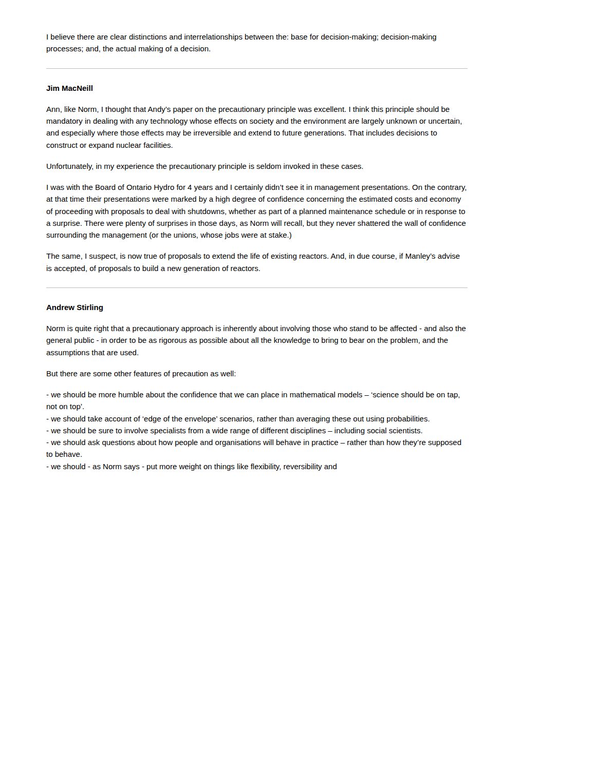I believe there are clear distinctions and interrelationships between the: base for decision-making; decision-making processes; and, the actual making of a decision.
Jim MacNeill
Ann, like Norm, I thought that Andy’s paper on the precautionary principle was excellent. I think this principle should be mandatory in dealing with any technology whose effects on society and the environment are largely unknown or uncertain, and especially where those effects may be irreversible and extend to future generations. That includes decisions to construct or expand nuclear facilities.
Unfortunately, in my experience the precautionary principle is seldom invoked in these cases.
I was with the Board of Ontario Hydro for 4 years and I certainly didn’t see it in management presentations. On the contrary, at that time their presentations were marked by a high degree of confidence concerning the estimated costs and economy of proceeding with proposals to deal with shutdowns, whether as part of a planned maintenance schedule or in response to a surprise. There were plenty of surprises in those days, as Norm will recall, but they never shattered the wall of confidence surrounding the management (or the unions, whose jobs were at stake.)
The same, I suspect, is now true of proposals to extend the life of existing reactors. And, in due course, if Manley’s advise is accepted, of proposals to build a new generation of reactors.
Andrew Stirling
Norm is quite right that a precautionary approach is inherently about involving those who stand to be affected - and also the general public - in order to be as rigorous as possible about all the knowledge to bring to bear on the problem, and the assumptions that are used.
But there are some other features of precaution as well:
- we should be more humble about the confidence that we can place in mathematical models – ‘science should be on tap, not on top’.
- we should take account of ‘edge of the envelope’ scenarios, rather than averaging these out using probabilities.
- we should be sure to involve specialists from a wide range of different disciplines – including social scientists.
- we should ask questions about how people and organisations will behave in practice – rather than how they’re supposed to behave.
- we should - as Norm says - put more weight on things like flexibility, reversibility and